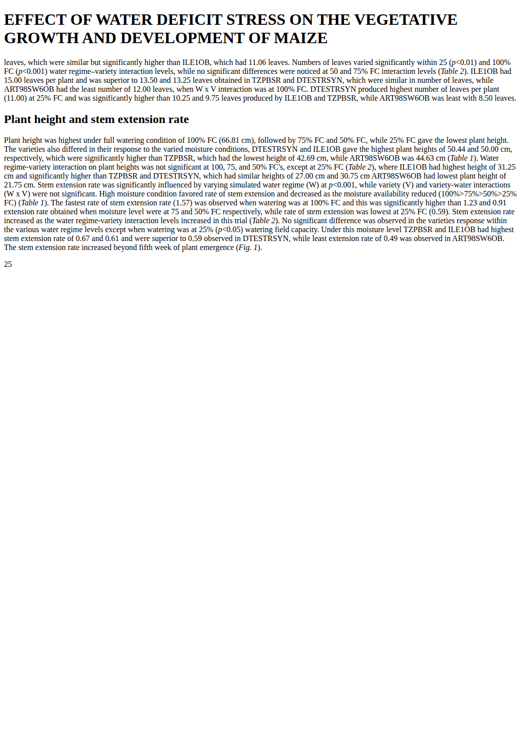EFFECT OF WATER DEFICIT STRESS ON THE VEGETATIVE GROWTH AND DEVELOPMENT OF MAIZE
leaves, which were similar but significantly higher than ILE1OB, which had 11.06 leaves. Numbers of leaves varied significantly within 25 (p<0.01) and 100% FC (p<0.001) water regime–variety interaction levels, while no significant differences were noticed at 50 and 75% FC interaction levels (Table 2). ILE1OB had 15.00 leaves per plant and was superior to 13.50 and 13.25 leaves obtained in TZPBSR and DTESTRSYN, which were similar in number of leaves, while ART98SW6OB had the least number of 12.00 leaves, when W x V interaction was at 100% FC. DTESTRSYN produced highest number of leaves per plant (11.00) at 25% FC and was significantly higher than 10.25 and 9.75 leaves produced by ILE1OB and TZPBSR, while ART98SW6OB was least with 8.50 leaves.
Plant height and stem extension rate
Plant height was highest under full watering condition of 100% FC (66.81 cm), followed by 75% FC and 50% FC, while 25% FC gave the lowest plant height. The varieties also differed in their response to the varied moisture conditions, DTESTRSYN and ILE1OB gave the highest plant heights of 50.44 and 50.00 cm, respectively, which were significantly higher than TZPBSR, which had the lowest height of 42.69 cm, while ART98SW6OB was 44.63 cm (Table 1). Water regime-variety interaction on plant heights was not significant at 100, 75, and 50% FC's, except at 25% FC (Table 2), where ILE1OB had highest height of 31.25 cm and significantly higher than TZPBSR and DTESTRSYN, which had similar heights of 27.00 cm and 30.75 cm ART98SW6OB had lowest plant height of 21.75 cm. Stem extension rate was significantly influenced by varying simulated water regime (W) at p<0.001, while variety (V) and variety-water interactions (W x V) were not significant. High moisture condition favored rate of stem extension and decreased as the moisture availability reduced (100%>75%>50%>25% FC) (Table 1). The fastest rate of stem extension rate (1.57) was observed when watering was at 100% FC and this was significantly higher than 1.23 and 0.91 extension rate obtained when moisture level were at 75 and 50% FC respectively, while rate of stem extension was lowest at 25% FC (0.59). Stem extension rate increased as the water regime-variety interaction levels increased in this trial (Table 2). No significant difference was observed in the varieties response within the various water regime levels except when watering was at 25% (p<0.05) watering field capacity. Under this moisture level TZPBSR and ILE1OB had highest stem extension rate of 0.67 and 0.61 and were superior to 0.59 observed in DTESTRSYN, while least extension rate of 0.49 was observed in ART98SW6OB. The stem extension rate increased beyond fifth week of plant emergence (Fig. 1).
25